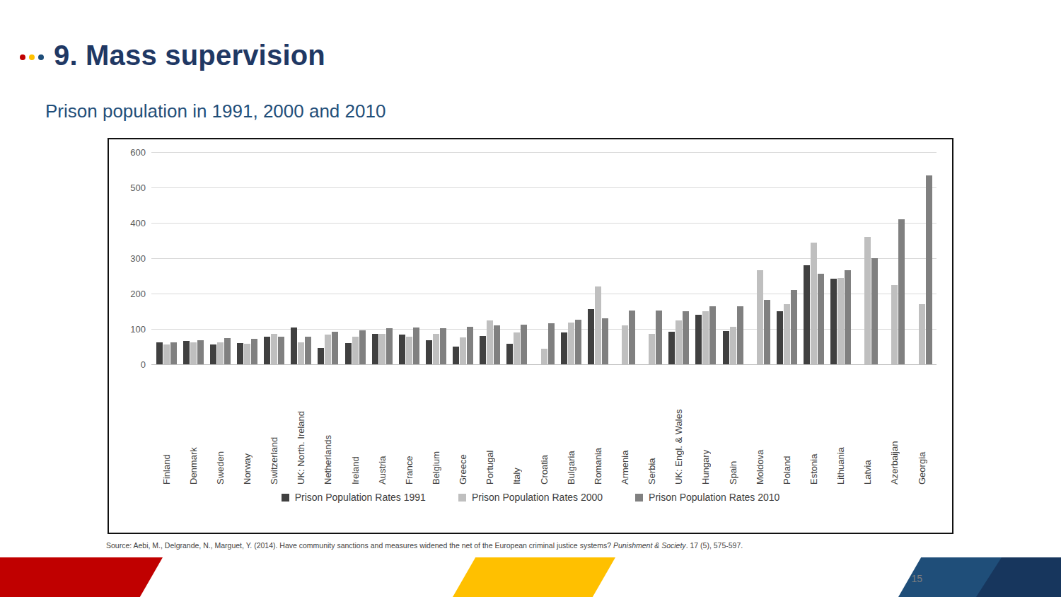9. Mass supervision
Prison population in 1991, 2000 and 2010
600
500
400
300
200
100
0
Finland
Denmark
Sweden
Norway
Switzerland
UK: North. Ireland
Netherlands
Ireland
Austria
France
Belgium
Greece
Portugal
Italy
Croatia
Bulgaria
Romania
Armenia
Serbia
UK: Engl. & Wales
Hungary
Spain
Moldova
Poland
Estonia
Lithuania
Latvia
Azerbaijan
Georgia
Prison Population Rates 1991
Prison Population Rates 2000
Prison Population Rates 2010
Source: Aebi, M., Delgrande, N., Marguet, Y. (2014). Have community sanctions and measures widened the net of the European criminal justice systems? Punishment & Society. 17 (5), 575-597.
15